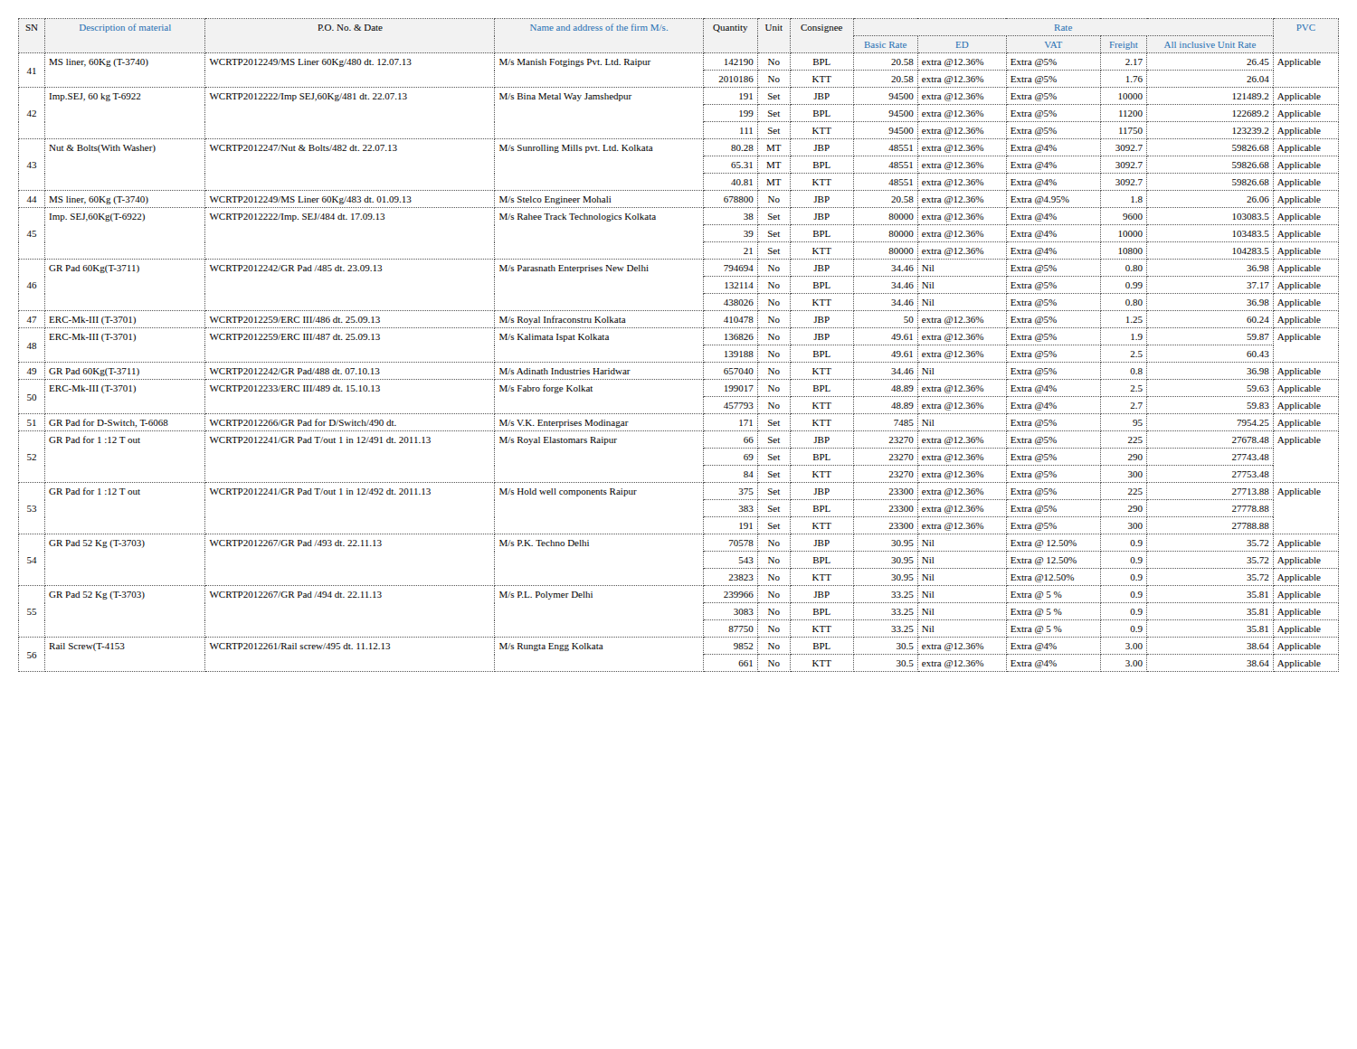| SN | Description of material | P.O. No. & Date | Name and address of the firm M/s. | Quantity | Unit | Consignee | Rate | PVC |
| --- | --- | --- | --- | --- | --- | --- | --- | --- |
| Basic Rate | ED | VAT | Freight | All inclusive Unit Rate |
| 41 | MS liner, 60Kg (T-3740) | WCRTP2012249/MS Liner 60Kg/480 dt. 12.07.13 | M/s Manish Fotgings Pvt. Ltd. Raipur | 142190 | No | BPL | 20.58 | extra @12.36% | Extra @5% | 2.17 | 26.45 | Applicable |
| 2010186 | No | KTT | 20.58 | extra @12.36% | Extra @5% | 1.76 | 26.04 |
| 42 | Imp.SEJ, 60 kg T-6922 | WCRTP2012222/Imp SEJ,60Kg/481 dt. 22.07.13 | M/s Bina Metal Way Jamshedpur | 191 | Set | JBP | 94500 | extra @12.36% | Extra @5% | 10000 | 121489.2 | Applicable |
| 199 | Set | BPL | 94500 | extra @12.36% | Extra @5% | 11200 | 122689.2 | Applicable |
| 111 | Set | KTT | 94500 | extra @12.36% | Extra @5% | 11750 | 123239.2 | Applicable |
| 43 | Nut & Bolts(With Washer) | WCRTP2012247/Nut & Bolts/482 dt. 22.07.13 | M/s Sunrolling Mills pvt. Ltd. Kolkata | 80.28 | MT | JBP | 48551 | extra @12.36% | Extra @4% | 3092.7 | 59826.68 | Applicable |
| 65.31 | MT | BPL | 48551 | extra @12.36% | Extra @4% | 3092.7 | 59826.68 | Applicable |
| 40.81 | MT | KTT | 48551 | extra @12.36% | Extra @4% | 3092.7 | 59826.68 | Applicable |
| 44 | MS liner, 60Kg (T-3740) | WCRTP2012249/MS Liner 60Kg/483 dt. 01.09.13 | M/s Stelco Engineer Mohali | 678800 | No | JBP | 20.58 | extra @12.36% | Extra @4.95% | 1.8 | 26.06 | Applicable |
| 45 | Imp. SEJ,60Kg(T-6922) | WCRTP2012222/Imp. SEJ/484 dt. 17.09.13 | M/s Rahee Track Technologics Kolkata | 38 | Set | JBP | 80000 | extra @12.36% | Extra @4% | 9600 | 103083.5 | Applicable |
| 39 | Set | BPL | 80000 | extra @12.36% | Extra @4% | 10000 | 103483.5 | Applicable |
| 21 | Set | KTT | 80000 | extra @12.36% | Extra @4% | 10800 | 104283.5 | Applicable |
| 46 | GR Pad 60Kg(T-3711) | WCRTP2012242/GR Pad /485 dt. 23.09.13 | M/s Parasnath Enterprises New Delhi | 794694 | No | JBP | 34.46 | Nil | Extra @5% | 0.80 | 36.98 | Applicable |
| 132114 | No | BPL | 34.46 | Nil | Extra @5% | 0.99 | 37.17 | Applicable |
| 438026 | No | KTT | 34.46 | Nil | Extra @5% | 0.80 | 36.98 | Applicable |
| 47 | ERC-Mk-III (T-3701) | WCRTP2012259/ERC III/486 dt. 25.09.13 | M/s Royal Infraconstru Kolkata | 410478 | No | JBP | 50 | extra @12.36% | Extra @5% | 1.25 | 60.24 | Applicable |
| 48 | ERC-Mk-III (T-3701) | WCRTP2012259/ERC III/487 dt. 25.09.13 | M/s Kalimata Ispat Kolkata | 136826 | No | JBP | 49.61 | extra @12.36% | Extra @5% | 1.9 | 59.87 | Applicable |
| 139188 | No | BPL | 49.61 | extra @12.36% | Extra @5% | 2.5 | 60.43 |
| 49 | GR Pad 60Kg(T-3711) | WCRTP2012242/GR Pad/488 dt. 07.10.13 | M/s Adinath Industries Haridwar | 657040 | No | KTT | 34.46 | Nil | Extra @5% | 0.8 | 36.98 | Applicable |
| 50 | ERC-Mk-III (T-3701) | WCRTP2012233/ERC III/489 dt. 15.10.13 | M/s Fabro forge Kolkat | 199017 | No | BPL | 48.89 | extra @12.36% | Extra @4% | 2.5 | 59.63 | Applicable |
| 457793 | No | KTT | 48.89 | extra @12.36% | Extra @4% | 2.7 | 59.83 | Applicable |
| 51 | GR Pad for D-Switch, T-6068 | WCRTP2012266/GR Pad for D/Switch/490 dt. | M/s V.K. Enterprises Modinagar | 171 | Set | KTT | 7485 | Nil | Extra @5% | 95 | 7954.25 | Applicable |
| 52 | GR Pad for 1 :12 T out | WCRTP2012241/GR Pad T/out 1 in 12/491 dt. 2011.13 | M/s Royal Elastomars Raipur | 66 | Set | JBP | 23270 | extra @12.36% | Extra @5% | 225 | 27678.48 | Applicable |
| 69 | Set | BPL | 23270 | extra @12.36% | Extra @5% | 290 | 27743.48 |
| 84 | Set | KTT | 23270 | extra @12.36% | Extra @5% | 300 | 27753.48 |
| 53 | GR Pad for 1 :12 T out | WCRTP2012241/GR Pad T/out 1 in 12/492 dt. 2011.13 | M/s Hold well components Raipur | 375 | Set | JBP | 23300 | extra @12.36% | Extra @5% | 225 | 27713.88 | Applicable |
| 383 | Set | BPL | 23300 | extra @12.36% | Extra @5% | 290 | 27778.88 |
| 191 | Set | KTT | 23300 | extra @12.36% | Extra @5% | 300 | 27788.88 |
| 54 | GR Pad 52 Kg (T-3703) | WCRTP2012267/GR Pad /493 dt. 22.11.13 | M/s P.K. Techno Delhi | 70578 | No | JBP | 30.95 | Nil | Extra @ 12.50% | 0.9 | 35.72 | Applicable |
| 543 | No | BPL | 30.95 | Nil | Extra @ 12.50% | 0.9 | 35.72 | Applicable |
| 23823 | No | KTT | 30.95 | Nil | Extra @12.50% | 0.9 | 35.72 | Applicable |
| 55 | GR Pad 52 Kg (T-3703) | WCRTP2012267/GR Pad /494 dt. 22.11.13 | M/s P.L. Polymer Delhi | 239966 | No | JBP | 33.25 | Nil | Extra @ 5 % | 0.9 | 35.81 | Applicable |
| 3083 | No | BPL | 33.25 | Nil | Extra @ 5 % | 0.9 | 35.81 | Applicable |
| 87750 | No | KTT | 33.25 | Nil | Extra @ 5 % | 0.9 | 35.81 | Applicable |
| 56 | Rail Screw(T-4153 | WCRTP2012261/Rail screw/495 dt. 11.12.13 | M/s Rungta Engg Kolkata | 9852 | No | BPL | 30.5 | extra @12.36% | Extra @4% | 3.00 | 38.64 | Applicable |
| 661 | No | KTT | 30.5 | extra @12.36% | Extra @4% | 3.00 | 38.64 | Applicable |